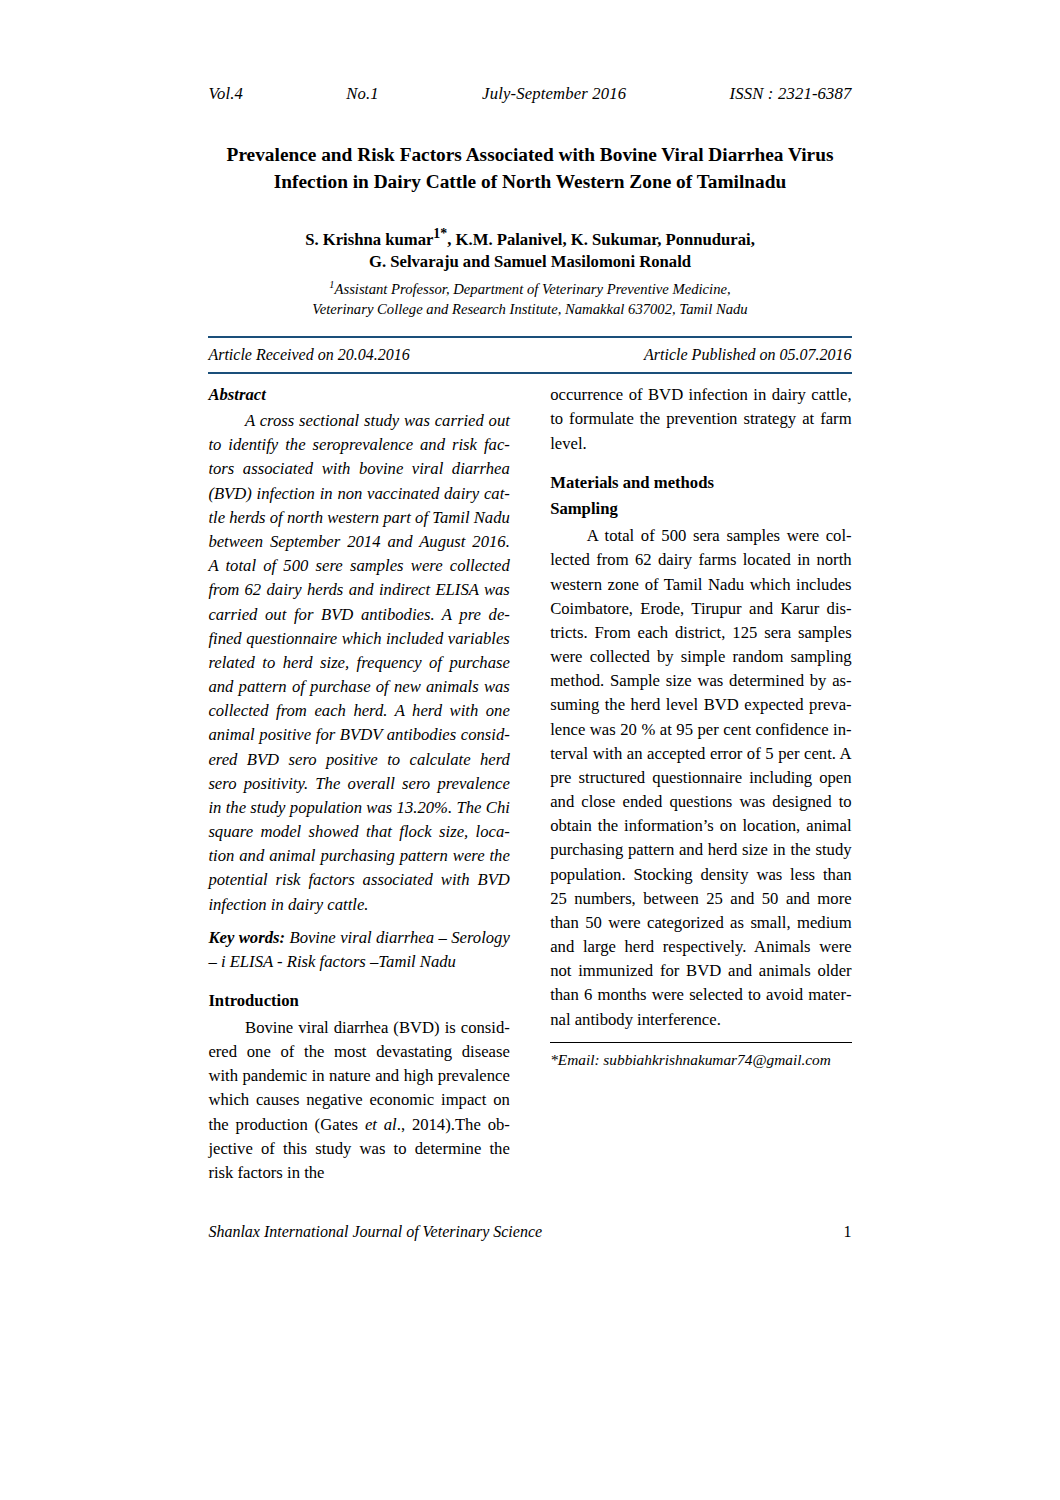Vol.4 No.1 July-September 2016 ISSN : 2321-6387
Prevalence and Risk Factors Associated with Bovine Viral Diarrhea Virus
Infection in Dairy Cattle of North Western Zone of Tamilnadu
S. Krishna kumar1*, K.M. Palanivel, K. Sukumar, Ponnudurai,
G. Selvaraju and Samuel Masilomoni Ronald
1Assistant Professor, Department of Veterinary Preventive Medicine,
Veterinary College and Research Institute, Namakkal 637002, Tamil Nadu
Article Received on 20.04.2016 Article Published on 05.07.2016
Abstract
A cross sectional study was carried out to identify the seroprevalence and risk factors associated with bovine viral diarrhea (BVD) infection in non vaccinated dairy cattle herds of north western part of Tamil Nadu between September 2014 and August 2016. A total of 500 sere samples were collected from 62 dairy herds and indirect ELISA was carried out for BVD antibodies. A pre defined questionnaire which included variables related to herd size, frequency of purchase and pattern of purchase of new animals was collected from each herd. A herd with one animal positive for BVDV antibodies considered BVD sero positive to calculate herd sero positivity. The overall sero prevalence in the study population was 13.20%. The Chi square model showed that flock size, location and animal purchasing pattern were the potential risk factors associated with BVD infection in dairy cattle.
Key words: Bovine viral diarrhea – Serology – i ELISA - Risk factors –Tamil Nadu
Introduction
Bovine viral diarrhea (BVD) is considered one of the most devastating disease with pandemic in nature and high prevalence which causes negative economic impact on the production (Gates et al., 2014).The objective of this study was to determine the risk factors in the
occurrence of BVD infection in dairy cattle, to formulate the prevention strategy at farm level.
Materials and methods
Sampling
A total of 500 sera samples were collected from 62 dairy farms located in north western zone of Tamil Nadu which includes Coimbatore, Erode, Tirupur and Karur districts. From each district, 125 sera samples were collected by simple random sampling method. Sample size was determined by assuming the herd level BVD expected prevalence was 20 % at 95 per cent confidence interval with an accepted error of 5 per cent. A pre structured questionnaire including open and close ended questions was designed to obtain the information’s on location, animal purchasing pattern and herd size in the study population. Stocking density was less than 25 numbers, between 25 and 50 and more than 50 were categorized as small, medium and large herd respectively. Animals were not immunized for BVD and animals older than 6 months were selected to avoid maternal antibody interference.
*Email: subbiahkrishnakumar74@gmail.com
Shanlax International Journal of Veterinary Science 1